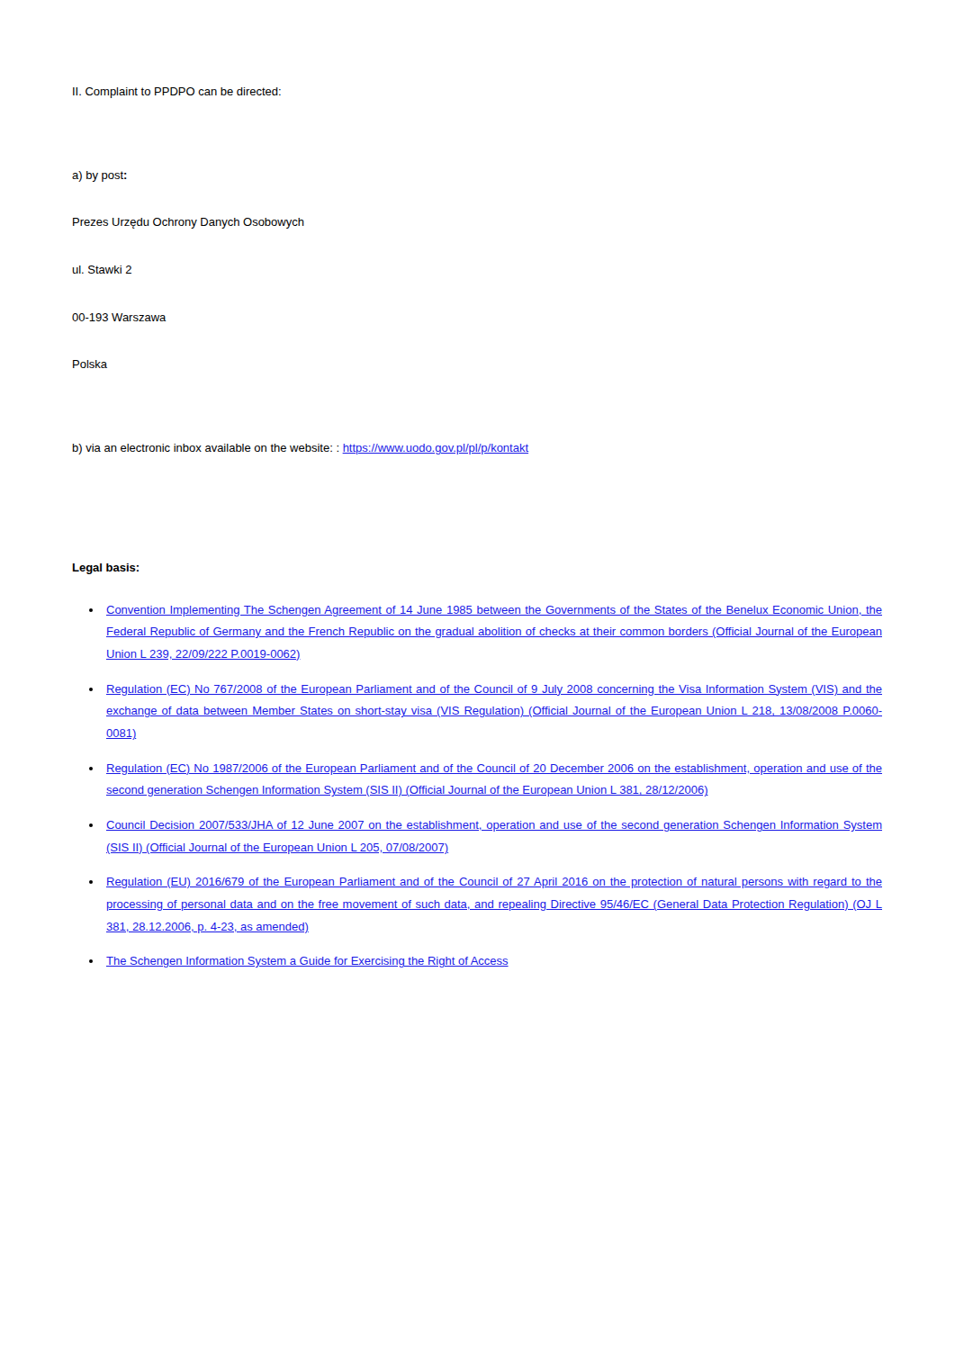II. Complaint to PPDPO can be directed:
a) by post:
Prezes Urzędu Ochrony Danych Osobowych
ul. Stawki 2
00-193 Warszawa
Polska
b) via an electronic inbox available on the website: : https://www.uodo.gov.pl/pl/p/kontakt
Legal basis:
Convention Implementing The Schengen Agreement of 14 June 1985 between the Governments of the States of the Benelux Economic Union, the Federal Republic of Germany and the French Republic on the gradual abolition of checks at their common borders (Official Journal of the European Union L 239, 22/09/222 P.0019-0062)
Regulation (EC) No 767/2008 of the European Parliament and of the Council of 9 July 2008 concerning the Visa Information System (VIS) and the exchange of data between Member States on short-stay visa (VIS Regulation) (Official Journal of the European Union L 218, 13/08/2008 P.0060-0081)
Regulation (EC) No 1987/2006 of the European Parliament and of the Council of 20 December 2006 on the establishment, operation and use of the second generation Schengen Information System (SIS II) (Official Journal of the European Union L 381, 28/12/2006)
Council Decision 2007/533/JHA of 12 June 2007 on the establishment, operation and use of the second generation Schengen Information System (SIS II) (Official Journal of the European Union L 205, 07/08/2007)
Regulation (EU) 2016/679 of the European Parliament and of the Council of 27 April 2016 on the protection of natural persons with regard to the processing of personal data and on the free movement of such data, and repealing Directive 95/46/EC (General Data Protection Regulation) (OJ L 381, 28.12.2006, p. 4-23, as amended)
The Schengen Information System a Guide for Exercising the Right of Access